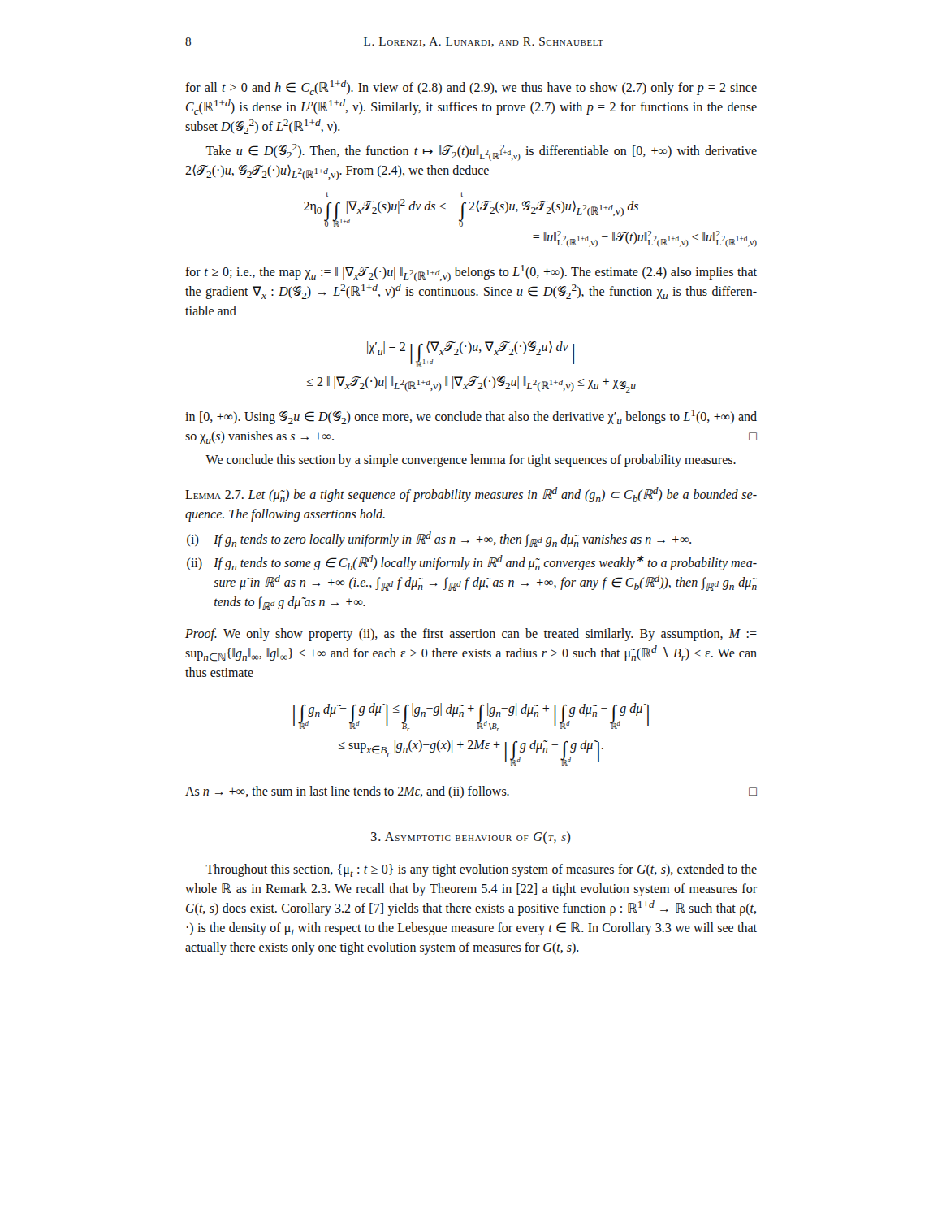8 L. Lorenzi, A. Lunardi, and R. Schnaubelt
for all t > 0 and h ∈ Cc(ℝ1+d). In view of (2.8) and (2.9), we thus have to show (2.7) only for p = 2 since Cc(ℝ1+d) is dense in Lp(ℝ1+d, ν). Similarly, it suffices to prove (2.7) with p = 2 for functions in the dense subset D(𝒢22) of L2(ℝ1+d, ν).
Take u ∈ D(𝒢22). Then, the function t ↦ ‖𝒯2(t)u‖2
L2(ℝ1+d,ν) is differentiable on [0, +∞) with derivative 2⟨𝒯2(·)u, 𝒢2𝒯2(·)u⟩L2(ℝ1+d,ν). From (2.4), we then deduce
2η0 t∫0 ℝ1+d∫ |∇x𝒯2(s)u|2 dν ds ≤ − t∫0 2⟨𝒯2(s)u, 𝒢2𝒯2(s)u⟩L2(ℝ1+d,ν) ds = ‖u‖2
L2(ℝ1+d,ν) − ‖𝒯(t)u‖2
L2(ℝ1+d,ν) ≤ ‖u‖2
L2(ℝ1+d,ν)
for t ≥ 0; i.e., the map χu := ‖ |∇x𝒯2(·)u| ‖L2(ℝ1+d,ν) belongs to L1(0, +∞). The estimate (2.4) also implies that the gradient ∇x : D(𝒢2) → L2(ℝ1+d, ν)d is continuous. Since u ∈ D(𝒢22), the function χu is thus differentiable and
|χ′u| = 2 | ℝ1+d∫ ⟨∇x𝒯2(·)u, ∇x𝒯2(·)𝒢2u⟩ dν | ≤ 2 ‖ |∇x𝒯2(·)u| ‖L2(ℝ1+d,ν) ‖ |∇x𝒯2(·)𝒢2u| ‖L2(ℝ1+d,ν) ≤ χu + χ𝒢2u
in [0, +∞). Using 𝒢2u ∈ D(𝒢2) once more, we conclude that also the derivative χ′u belongs to L1(0, +∞) and so χu(s) vanishes as s → +∞. □
We conclude this section by a simple convergence lemma for tight sequences of probability measures.
Lemma 2.7. Let (μ̃n) be a tight sequence of probability measures in ℝd and (gn) ⊂ Cb(ℝd) be a bounded sequence. The following assertions hold.
If gn tends to zero locally uniformly in ℝd as n → +∞, then ∫ℝd gn dμ̃n vanishes as n → +∞.
If gn tends to some g ∈ Cb(ℝd) locally uniformly in ℝd and μ̃n converges weakly∗ to a probability measure μ̃ in ℝd as n → +∞ (i.e., ∫ℝd f dμ̃n → ∫ℝd f dμ̃, as n → +∞, for any f ∈ Cb(ℝd)), then ∫ℝd gn dμ̃n tends to ∫ℝd g dμ̃ as n → +∞.
Proof. We only show property (ii), as the first assertion can be treated similarly. By assumption, M := supn∈ℕ{‖gn‖∞, ‖g‖∞} < +∞ and for each ε > 0 there exists a radius r > 0 such that μ̃n(ℝd ∖ Br) ≤ ε. We can thus estimate
| ℝd∫ gn dμ̃ − ℝd∫ g dμ̃ | ≤ Br∫ |gn−g| dμ̃n + ℝd∖Br∫ |gn−g| dμ̃n + | ℝd∫ g dμ̃n − ℝd∫ g dμ̃ | ≤ supx∈Br |gn(x)−g(x)| + 2Mε + | ℝd∫ g dμ̃n − ℝd∫ g dμ̃ |.
As n → +∞, the sum in last line tends to 2Mε, and (ii) follows. □
3. Asymptotic behaviour of G(t, s)
Throughout this section, {μt : t ≥ 0} is any tight evolution system of measures for G(t, s), extended to the whole ℝ as in Remark 2.3. We recall that by Theorem 5.4 in [22] a tight evolution system of measures for G(t, s) does exist. Corollary 3.2 of [7] yields that there exists a positive function ρ : ℝ1+d → ℝ such that ρ(t, ·) is the density of μt with respect to the Lebesgue measure for every t ∈ ℝ. In Corollary 3.3 we will see that actually there exists only one tight evolution system of measures for G(t, s).